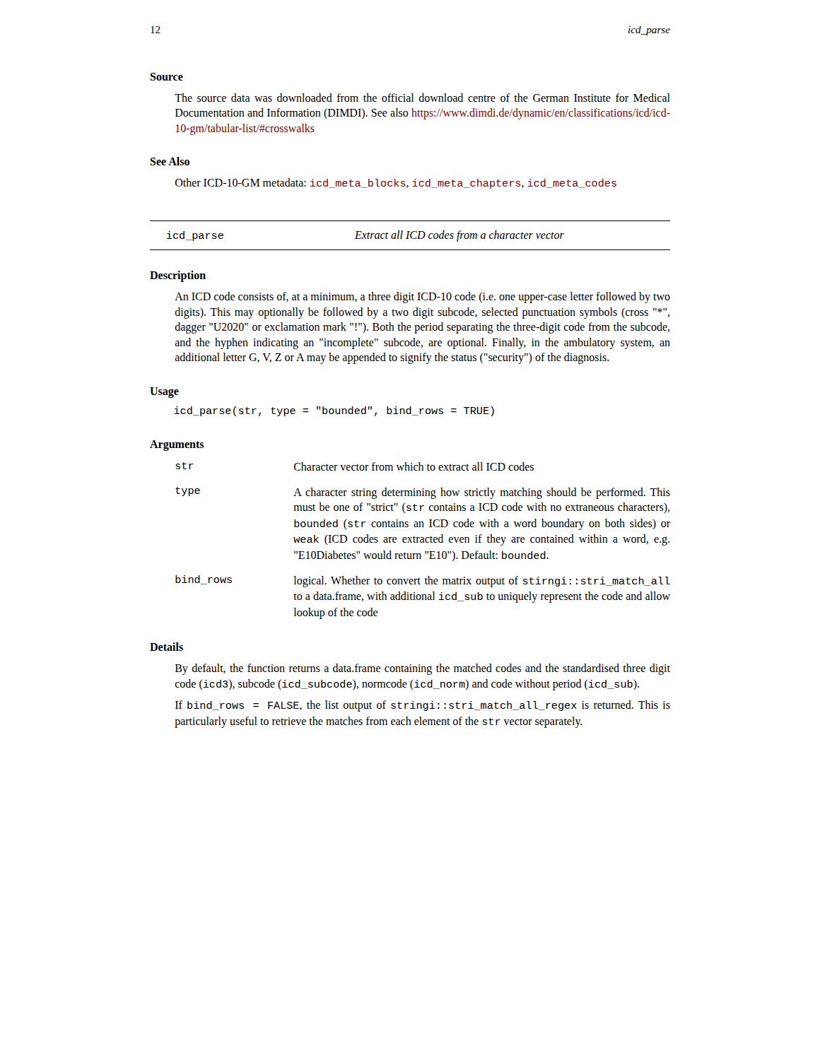12 icd_parse
Source
The source data was downloaded from the official download centre of the German Institute for Medical Documentation and Information (DIMDI). See also https://www.dimdi.de/dynamic/en/classifications/icd/icd-10-gm/tabular-list/#crosswalks
See Also
Other ICD-10-GM metadata: icd_meta_blocks, icd_meta_chapters, icd_meta_codes
icd_parse Extract all ICD codes from a character vector
Description
An ICD code consists of, at a minimum, a three digit ICD-10 code (i.e. one upper-case letter followed by two digits). This may optionally be followed by a two digit subcode, selected punctuation symbols (cross "*", dagger "U2020" or exclamation mark "!"). Both the period separating the three-digit code from the subcode, and the hyphen indicating an "incomplete" subcode, are optional. Finally, in the ambulatory system, an additional letter G, V, Z or A may be appended to signify the status ("security") of the diagnosis.
Usage
icd_parse(str, type = "bounded", bind_rows = TRUE)
Arguments
str
Character vector from which to extract all ICD codes
type
A character string determining how strictly matching should be performed. This must be one of "strict" (str contains a ICD code with no extraneous characters), bounded (str contains an ICD code with a word boundary on both sides) or weak (ICD codes are extracted even if they are contained within a word, e.g. "E10Diabetes" would return "E10"). Default: bounded.
bind_rows
logical. Whether to convert the matrix output of stirngi::stri_match_all to a data.frame, with additional icd_sub to uniquely represent the code and allow lookup of the code
Details
By default, the function returns a data.frame containing the matched codes and the standardised three digit code (icd3), subcode (icd_subcode), normcode (icd_norm) and code without period (icd_sub).
If bind_rows = FALSE, the list output of stringi::stri_match_all_regex is returned. This is particularly useful to retrieve the matches from each element of the str vector separately.